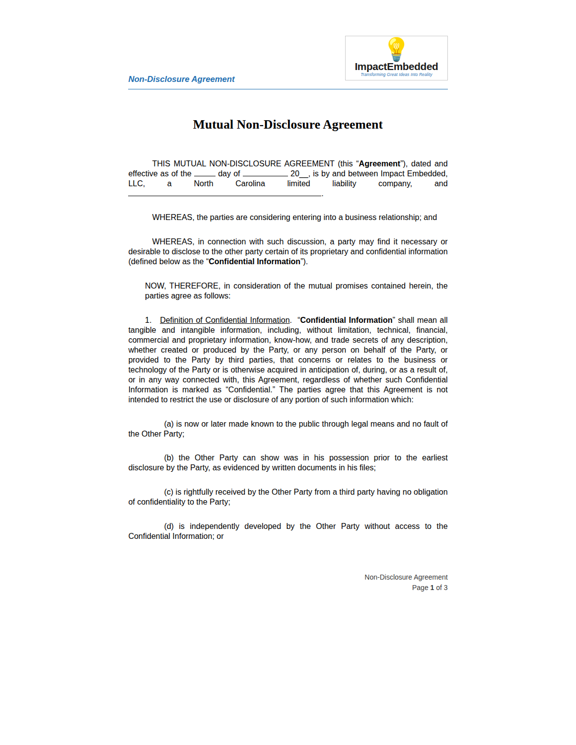💡 Impact Embedded Transforming Great Ideas Into Reality
Non-Disclosure Agreement
Mutual Non-Disclosure Agreement
THIS MUTUAL NON-DISCLOSURE AGREEMENT (this “Agreement”), dated and effective as of the day of 20__, is by and between Impact Embedded, LLC, a North Carolina limited liability company, and .
WHEREAS, the parties are considering entering into a business relationship; and
WHEREAS, in connection with such discussion, a party may find it necessary or desirable to disclose to the other party certain of its proprietary and confidential information (defined below as the “Confidential Information”).
NOW, THEREFORE, in consideration of the mutual promises contained herein, the parties agree as follows:
1. Definition of Confidential Information. “Confidential Information” shall mean all tangible and intangible information, including, without limitation, technical, financial, commercial and proprietary information, know-how, and trade secrets of any description, whether created or produced by the Party, or any person on behalf of the Party, or provided to the Party by third parties, that concerns or relates to the business or technology of the Party or is otherwise acquired in anticipation of, during, or as a result of, or in any way connected with, this Agreement, regardless of whether such Confidential Information is marked as “Confidential.” The parties agree that this Agreement is not intended to restrict the use or disclosure of any portion of such information which:
(a) is now or later made known to the public through legal means and no fault of the Other Party;
(b) the Other Party can show was in his possession prior to the earliest disclosure by the Party, as evidenced by written documents in his files;
(c) is rightfully received by the Other Party from a third party having no obligation of confidentiality to the Party;
(d) is independently developed by the Other Party without access to the Confidential Information; or
Non-Disclosure Agreement
Page 1 of 3